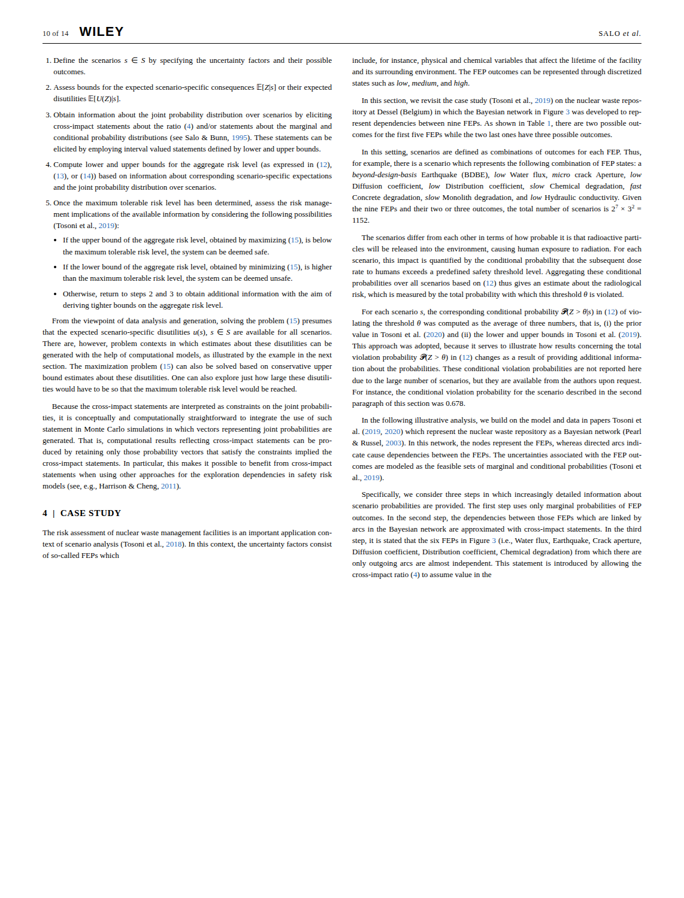10 of 14 WILEY SALO et al.
Define the scenarios s ∈ S by specifying the uncertainty factors and their possible outcomes.
Assess bounds for the expected scenario-specific consequences 𝔼[Z|s] or their expected disutilities 𝔼[U(Z)|s].
Obtain information about the joint probability distribution over scenarios by eliciting cross-impact statements about the ratio (4) and/or statements about the marginal and conditional probability distributions (see Salo & Bunn, 1995). These statements can be elicited by employing interval valued statements defined by lower and upper bounds.
Compute lower and upper bounds for the aggregate risk level (as expressed in (12), (13), or (14)) based on information about corresponding scenario-specific expectations and the joint probability distribution over scenarios.
Once the maximum tolerable risk level has been determined, assess the risk management implications of the available information by considering the following possibilities (Tosoni et al., 2019):
If the upper bound of the aggregate risk level, obtained by maximizing (15), is below the maximum tolerable risk level, the system can be deemed safe.
If the lower bound of the aggregate risk level, obtained by minimizing (15), is higher than the maximum tolerable risk level, the system can be deemed unsafe.
Otherwise, return to steps 2 and 3 to obtain additional information with the aim of deriving tighter bounds on the aggregate risk level.
From the viewpoint of data analysis and generation, solving the problem (15) presumes that the expected scenario-specific disutilities u(s), s ∈ S are available for all scenarios. There are, however, problem contexts in which estimates about these disutilities can be generated with the help of computational models, as illustrated by the example in the next section. The maximization problem (15) can also be solved based on conservative upper bound estimates about these disutilities. One can also explore just how large these disutilities would have to be so that the maximum tolerable risk level would be reached.
Because the cross-impact statements are interpreted as constraints on the joint probabilities, it is conceptually and computationally straightforward to integrate the use of such statement in Monte Carlo simulations in which vectors representing joint probabilities are generated. That is, computational results reflecting cross-impact statements can be produced by retaining only those probability vectors that satisfy the constraints implied the cross-impact statements. In particular, this makes it possible to benefit from cross-impact statements when using other approaches for the exploration dependencies in safety risk models (see, e.g., Harrison & Cheng, 2011).
4 | CASE STUDY
The risk assessment of nuclear waste management facilities is an important application context of scenario analysis (Tosoni et al., 2018). In this context, the uncertainty factors consist of so-called FEPs which
include, for instance, physical and chemical variables that affect the lifetime of the facility and its surrounding environment. The FEP outcomes can be represented through discretized states such as low, medium, and high.
In this section, we revisit the case study (Tosoni et al., 2019) on the nuclear waste repository at Dessel (Belgium) in which the Bayesian network in Figure 3 was developed to represent dependencies between nine FEPs. As shown in Table 1, there are two possible outcomes for the first five FEPs while the two last ones have three possible outcomes.
In this setting, scenarios are defined as combinations of outcomes for each FEP. Thus, for example, there is a scenario which represents the following combination of FEP states: a beyond-design-basis Earthquake (BDBE), low Water flux, micro crack Aperture, low Diffusion coefficient, low Distribution coefficient, slow Chemical degradation, fast Concrete degradation, slow Monolith degradation, and low Hydraulic conductivity. Given the nine FEPs and their two or three outcomes, the total number of scenarios is 27 × 32 = 1152.
The scenarios differ from each other in terms of how probable it is that radioactive particles will be released into the environment, causing human exposure to radiation. For each scenario, this impact is quantified by the conditional probability that the subsequent dose rate to humans exceeds a predefined safety threshold level. Aggregating these conditional probabilities over all scenarios based on (12) thus gives an estimate about the radiological risk, which is measured by the total probability with which this threshold θ is violated.
For each scenario s, the corresponding conditional probability 𝓟(Z > θ|s) in (12) of violating the threshold θ was computed as the average of three numbers, that is, (i) the prior value in Tosoni et al. (2020) and (ii) the lower and upper bounds in Tosoni et al. (2019). This approach was adopted, because it serves to illustrate how results concerning the total violation probability 𝓟(Z > θ) in (12) changes as a result of providing additional information about the probabilities. These conditional violation probabilities are not reported here due to the large number of scenarios, but they are available from the authors upon request. For instance, the conditional violation probability for the scenario described in the second paragraph of this section was 0.678.
In the following illustrative analysis, we build on the model and data in papers Tosoni et al. (2019, 2020) which represent the nuclear waste repository as a Bayesian network (Pearl & Russel, 2003). In this network, the nodes represent the FEPs, whereas directed arcs indicate cause dependencies between the FEPs. The uncertainties associated with the FEP outcomes are modeled as the feasible sets of marginal and conditional probabilities (Tosoni et al., 2019).
Specifically, we consider three steps in which increasingly detailed information about scenario probabilities are provided. The first step uses only marginal probabilities of FEP outcomes. In the second step, the dependencies between those FEPs which are linked by arcs in the Bayesian network are approximated with cross-impact statements. In the third step, it is stated that the six FEPs in Figure 3 (i.e., Water flux, Earthquake, Crack aperture, Diffusion coefficient, Distribution coefficient, Chemical degradation) from which there are only outgoing arcs are almost independent. This statement is introduced by allowing the cross-impact ratio (4) to assume value in the